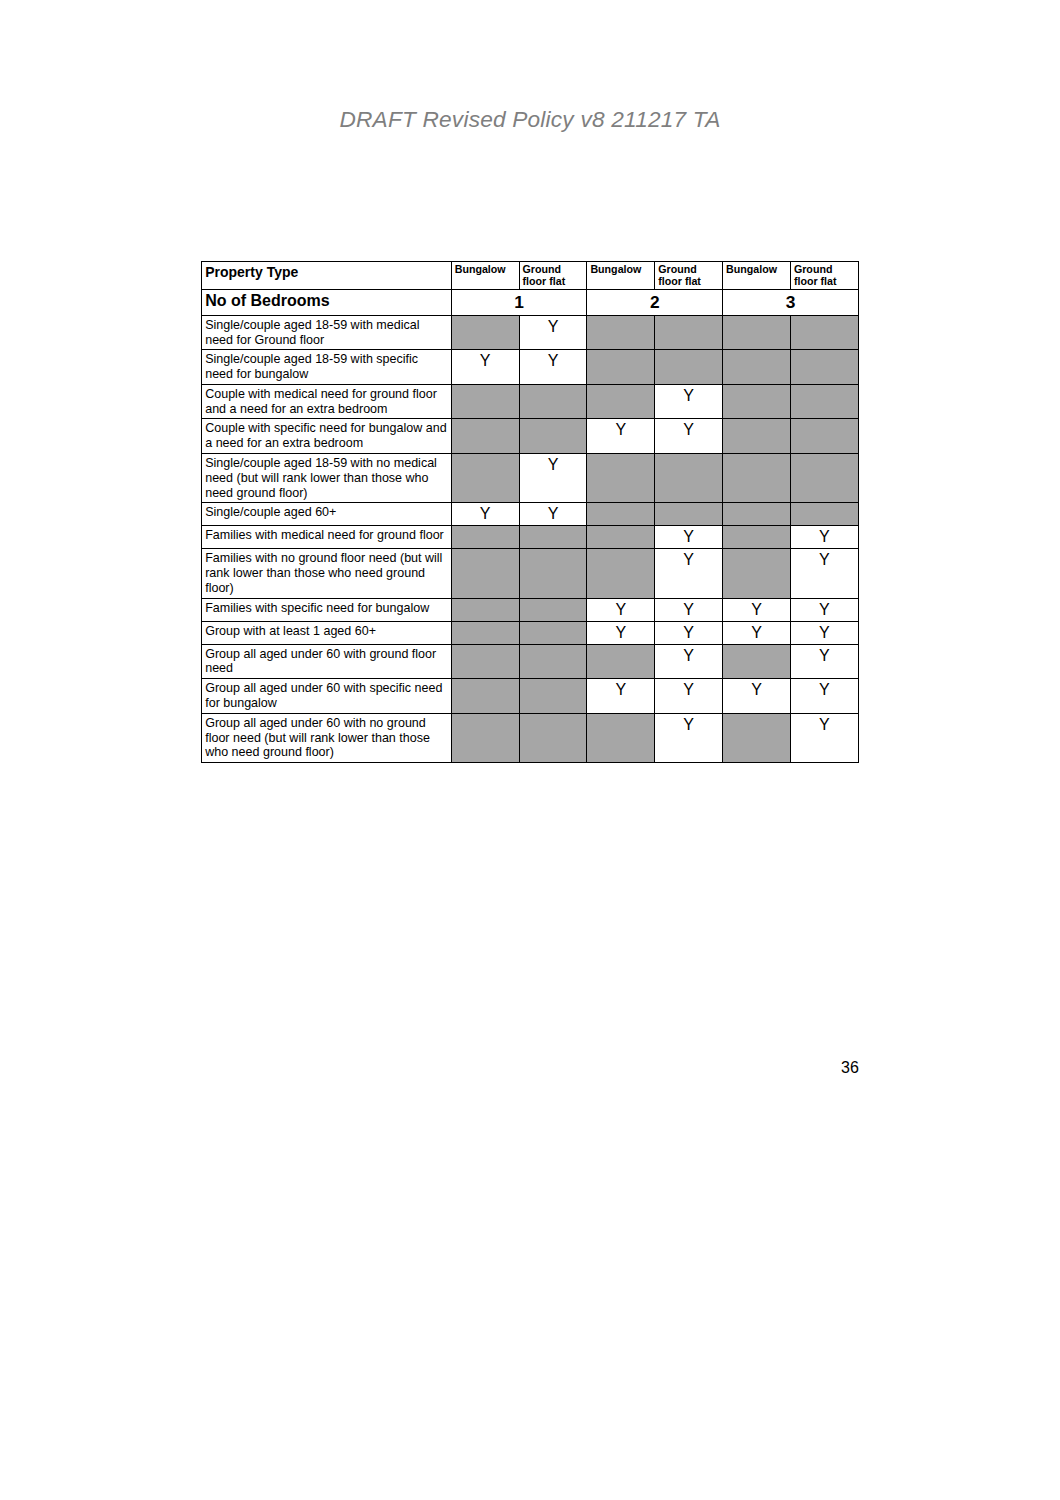DRAFT Revised Policy v8 211217 TA
| Property Type | Bungalow | Ground floor flat | Bungalow | Ground floor flat | Bungalow | Ground floor flat |
| --- | --- | --- | --- | --- | --- | --- |
| No of Bedrooms | 1 | 2 | 3 |
| Single/couple aged 18-59 with medical need for Ground floor | | Y | | | | |
| Single/couple aged 18-59 with specific need for bungalow | Y | Y | | | | |
| Couple with medical need for ground floor and a need for an extra bedroom | | | | Y | | |
| Couple with specific need for bungalow and a need for an extra bedroom | | | Y | Y | | |
| Single/couple aged 18-59 with no medical need (but will rank lower than those who need ground floor) | | Y | | | | |
| Single/couple aged 60+ | Y | Y | | | | |
| Families with medical need for ground floor | | | | Y | | Y |
| Families with no ground floor need (but will rank lower than those who need ground floor) | | | | Y | | Y |
| Families with specific need for bungalow | | | Y | Y | Y | Y |
| Group with at least 1 aged 60+ | | | Y | Y | Y | Y |
| Group all aged under 60 with ground floor need | | | | Y | | Y |
| Group all aged under 60 with specific need for bungalow | | | Y | Y | Y | Y |
| Group all aged under 60 with no ground floor need (but will rank lower than those who need ground floor) | | | | Y | | Y |
36